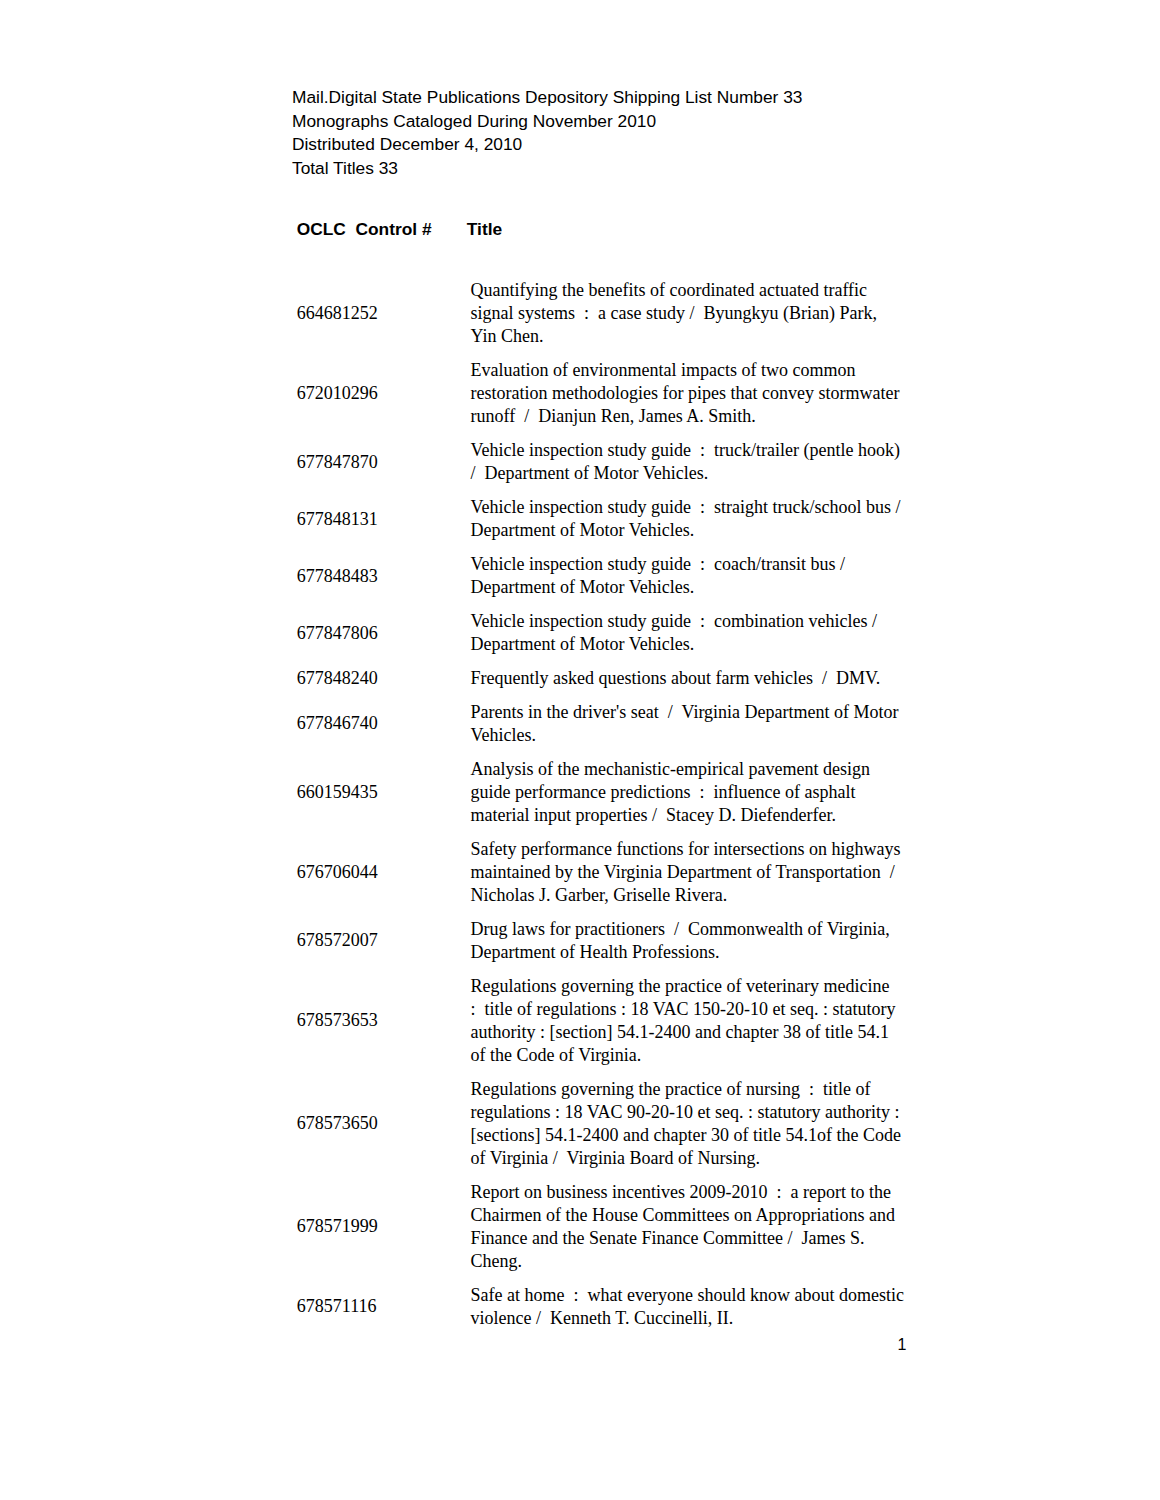Mail.Digital State Publications Depository Shipping List Number 33
Monographs Cataloged During November 2010
Distributed December 4, 2010
Total Titles 33
| OCLC Control # | Title |
| --- | --- |
| 664681252 | Quantifying the benefits of coordinated actuated traffic signal systems : a case study / Byungkyu (Brian) Park, Yin Chen. |
| 672010296 | Evaluation of environmental impacts of two common restoration methodologies for pipes that convey stormwater runoff / Dianjun Ren, James A. Smith. |
| 677847870 | Vehicle inspection study guide : truck/trailer (pentle hook) / Department of Motor Vehicles. |
| 677848131 | Vehicle inspection study guide : straight truck/school bus / Department of Motor Vehicles. |
| 677848483 | Vehicle inspection study guide : coach/transit bus / Department of Motor Vehicles. |
| 677847806 | Vehicle inspection study guide : combination vehicles / Department of Motor Vehicles. |
| 677848240 | Frequently asked questions about farm vehicles / DMV. |
| 677846740 | Parents in the driver's seat / Virginia Department of Motor Vehicles. |
| 660159435 | Analysis of the mechanistic-empirical pavement design guide performance predictions : influence of asphalt material input properties / Stacey D. Diefenderfer. |
| 676706044 | Safety performance functions for intersections on highways maintained by the Virginia Department of Transportation / Nicholas J. Garber, Griselle Rivera. |
| 678572007 | Drug laws for practitioners / Commonwealth of Virginia, Department of Health Professions. |
| 678573653 | Regulations governing the practice of veterinary medicine : title of regulations : 18 VAC 150-20-10 et seq. : statutory authority : [section] 54.1-2400 and chapter 38 of title 54.1 of the Code of Virginia. |
| 678573650 | Regulations governing the practice of nursing : title of regulations : 18 VAC 90-20-10 et seq. : statutory authority : [sections] 54.1-2400 and chapter 30 of title 54.1of the Code of Virginia / Virginia Board of Nursing. |
| 678571999 | Report on business incentives 2009-2010 : a report to the Chairmen of the House Committees on Appropriations and Finance and the Senate Finance Committee / James S. Cheng. |
| 678571116 | Safe at home : what everyone should know about domestic violence / Kenneth T. Cuccinelli, II. |
1